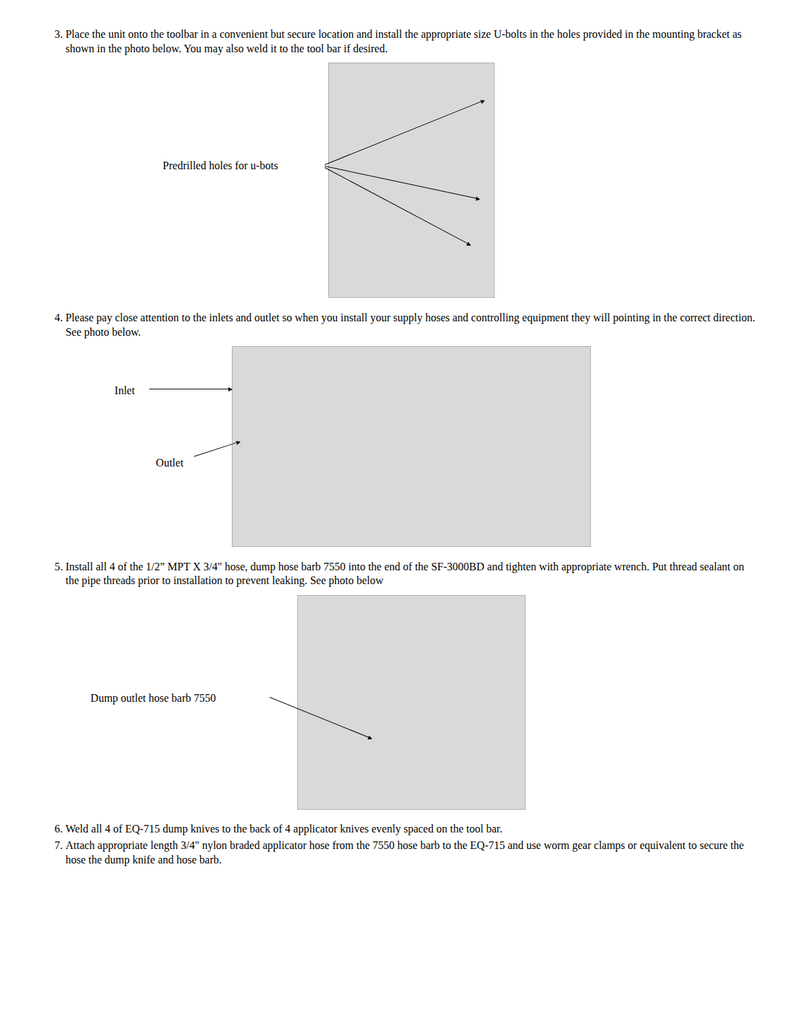Place the unit onto the toolbar in a convenient but secure location and install the appropriate size U-bolts in the holes provided in the mounting bracket as shown in the photo below. You may also weld it to the tool bar if desired.
Predrilled holes for u-bots
Please pay close attention to the inlets and outlet so when you install your supply hoses and controlling equipment they will pointing in the correct direction. See photo below.
Inlet Outlet
Install all 4 of the 1/2” MPT X 3/4" hose, dump hose barb 7550 into the end of the SF-3000BD and tighten with appropriate wrench. Put thread sealant on the pipe threads prior to installation to prevent leaking. See photo below
Dump outlet hose barb 7550
Weld all 4 of EQ-715 dump knives to the back of 4 applicator knives evenly spaced on the tool bar.
Attach appropriate length 3/4" nylon braded applicator hose from the 7550 hose barb to the EQ-715 and use worm gear clamps or equivalent to secure the hose the dump knife and hose barb.